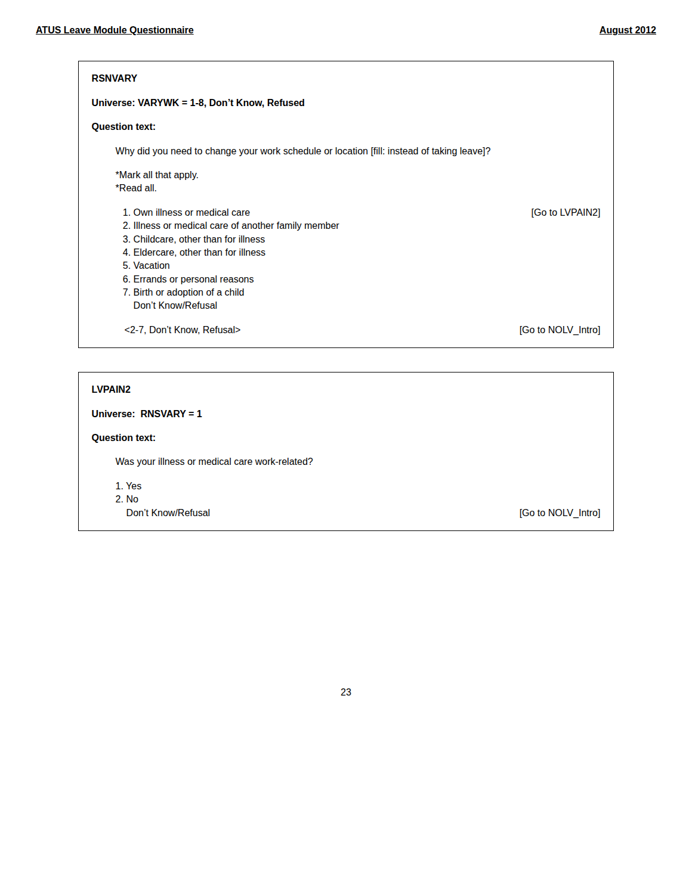ATUS Leave Module Questionnaire August 2012
RSNVARY
Universe: VARYWK = 1-8, Don’t Know, Refused
Question text:
Why did you need to change your work schedule or location [fill: instead of taking leave]?
*Mark all that apply.
*Read all.
Own illness or medical care [Go to LVPAIN2]
Illness or medical care of another family member
Childcare, other than for illness
Eldercare, other than for illness
Vacation
Errands or personal reasons
Birth or adoption of a child
Don’t Know/Refusal
<2-7, Don’t Know, Refusal> [Go to NOLV_Intro]
LVPAIN2
Universe: RNSVARY = 1
Question text:
Was your illness or medical care work-related?
1. Yes
2. No
Don’t Know/Refusal [Go to NOLV_Intro]
23